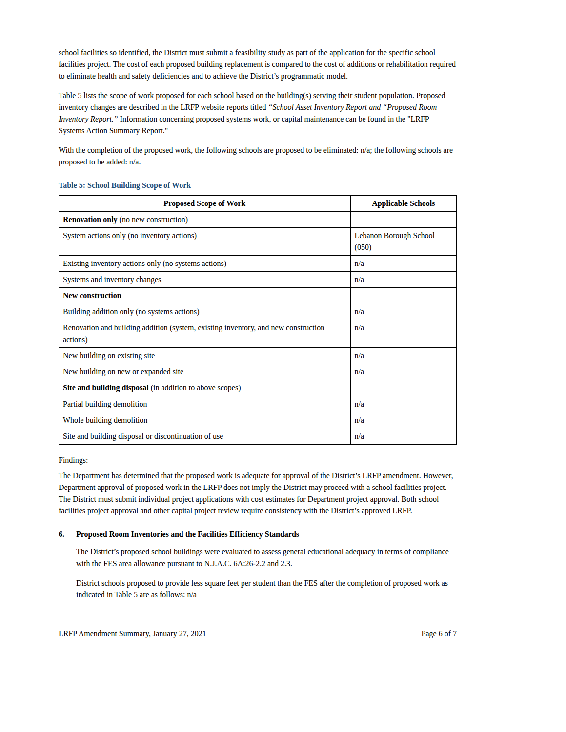school facilities so identified, the District must submit a feasibility study as part of the application for the specific school facilities project. The cost of each proposed building replacement is compared to the cost of additions or rehabilitation required to eliminate health and safety deficiencies and to achieve the District’s programmatic model.
Table 5 lists the scope of work proposed for each school based on the building(s) serving their student population. Proposed inventory changes are described in the LRFP website reports titled “School Asset Inventory Report and “Proposed Room Inventory Report.” Information concerning proposed systems work, or capital maintenance can be found in the "LRFP Systems Action Summary Report."
With the completion of the proposed work, the following schools are proposed to be eliminated: n/a; the following schools are proposed to be added: n/a.
Table 5: School Building Scope of Work
| Proposed Scope of Work | Applicable Schools |
| --- | --- |
| Renovation only (no new construction) | |
| System actions only (no inventory actions) | Lebanon Borough School (050) |
| Existing inventory actions only (no systems actions) | n/a |
| Systems and inventory changes | n/a |
| New construction | |
| Building addition only (no systems actions) | n/a |
| Renovation and building addition (system, existing inventory, and new construction actions) | n/a |
| New building on existing site | n/a |
| New building on new or expanded site | n/a |
| Site and building disposal (in addition to above scopes) | |
| Partial building demolition | n/a |
| Whole building demolition | n/a |
| Site and building disposal or discontinuation of use | n/a |
Findings:
The Department has determined that the proposed work is adequate for approval of the District’s LRFP amendment. However, Department approval of proposed work in the LRFP does not imply the District may proceed with a school facilities project. The District must submit individual project applications with cost estimates for Department project approval. Both school facilities project approval and other capital project review require consistency with the District’s approved LRFP.
6.
Proposed Room Inventories and the Facilities Efficiency Standards
The District’s proposed school buildings were evaluated to assess general educational adequacy in terms of compliance with the FES area allowance pursuant to N.J.A.C. 6A:26-2.2 and 2.3.
District schools proposed to provide less square feet per student than the FES after the completion of proposed work as indicated in Table 5 are as follows: n/a
LRFP Amendment Summary, January 27, 2021 Page 6 of 7